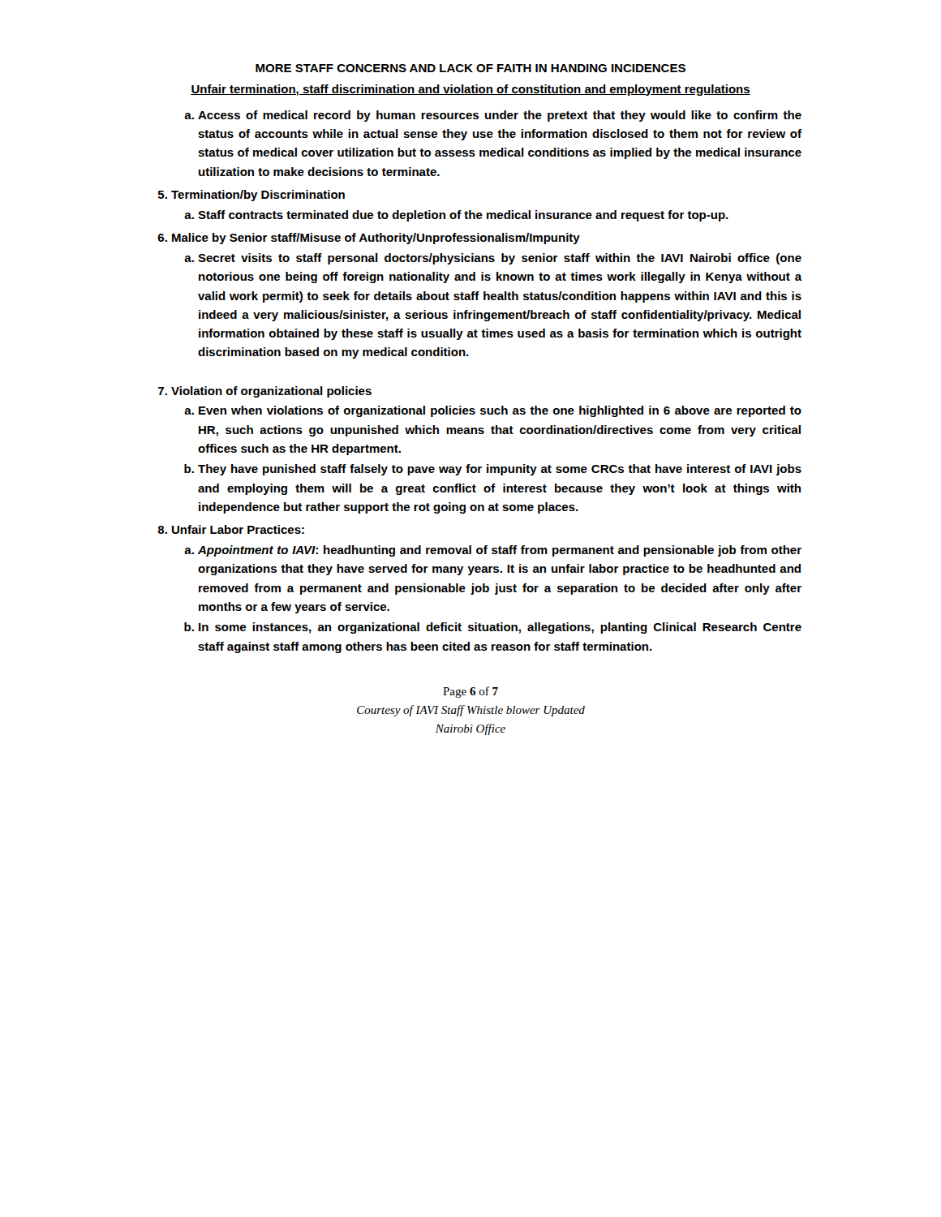MORE STAFF CONCERNS AND LACK OF FAITH IN HANDING INCIDENCES Unfair termination, staff discrimination and violation of constitution and employment regulations
Access of medical record by human resources under the pretext that they would like to confirm the status of accounts while in actual sense they use the information disclosed to them not for review of status of medical cover utilization but to assess medical conditions as implied by the medical insurance utilization to make decisions to terminate.
Termination/by Discrimination
Staff contracts terminated due to depletion of the medical insurance and request for top-up.
Malice by Senior staff/Misuse of Authority/Unprofessionalism/Impunity
Secret visits to staff personal doctors/physicians by senior staff within the IAVI Nairobi office (one notorious one being off foreign nationality and is known to at times work illegally in Kenya without a valid work permit) to seek for details about staff health status/condition happens within IAVI and this is indeed a very malicious/sinister, a serious infringement/breach of staff confidentiality/privacy. Medical information obtained by these staff is usually at times used as a basis for termination which is outright discrimination based on my medical condition.
Violation of organizational policies
Even when violations of organizational policies such as the one highlighted in 6 above are reported to HR, such actions go unpunished which means that coordination/directives come from very critical offices such as the HR department.
They have punished staff falsely to pave way for impunity at some CRCs that have interest of IAVI jobs and employing them will be a great conflict of interest because they won’t look at things with independence but rather support the rot going on at some places.
Unfair Labor Practices:
Appointment to IAVI: headhunting and removal of staff from permanent and pensionable job from other organizations that they have served for many years. It is an unfair labor practice to be headhunted and removed from a permanent and pensionable job just for a separation to be decided after only after months or a few years of service.
In some instances, an organizational deficit situation, allegations, planting Clinical Research Centre staff against staff among others has been cited as reason for staff termination.
Page 6 of 7 Courtesy of IAVI Staff Whistle blower Updated Nairobi Office